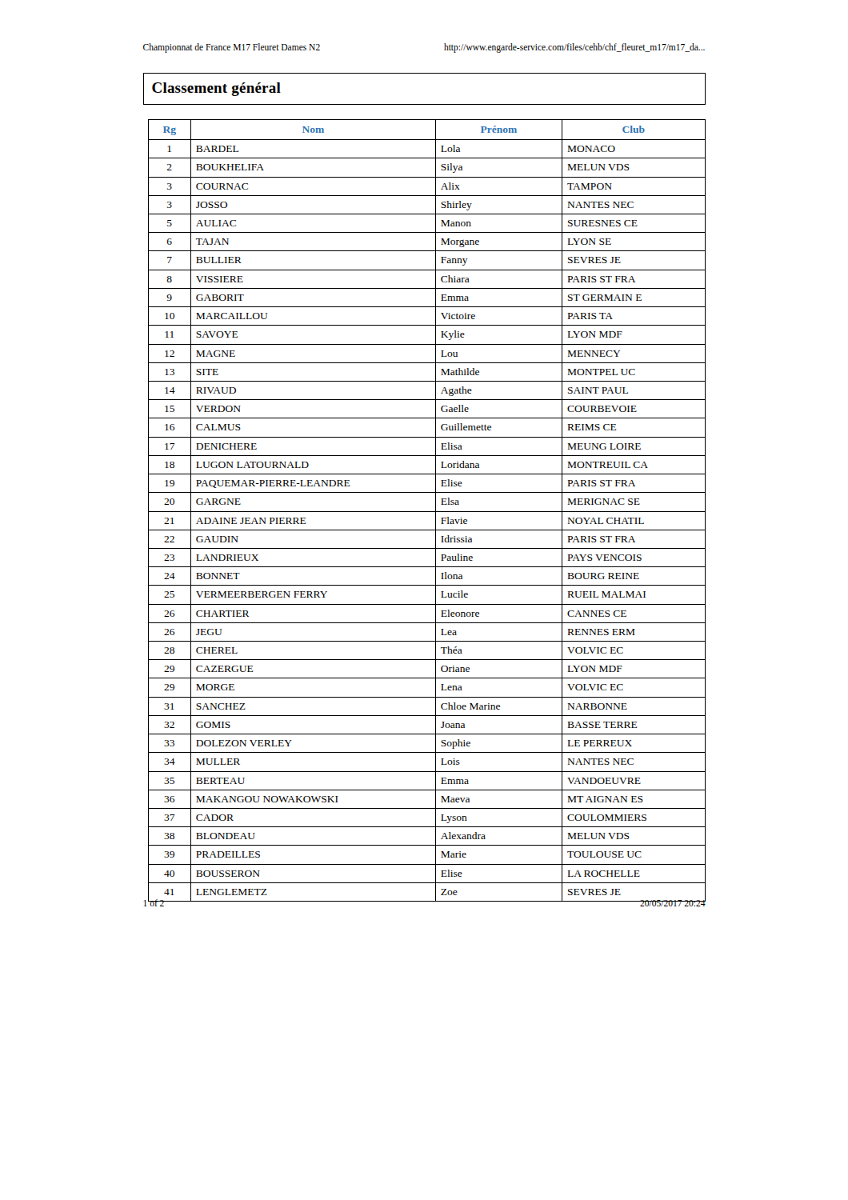Championnat de France M17 Fleuret Dames N2
http://www.engarde-service.com/files/cehb/chf_fleuret_m17/m17_da...
Classement général
| Rg | Nom | Prénom | Club |
| --- | --- | --- | --- |
| 1 | BARDEL | Lola | MONACO |
| 2 | BOUKHELIFA | Silya | MELUN VDS |
| 3 | COURNAC | Alix | TAMPON |
| 3 | JOSSO | Shirley | NANTES NEC |
| 5 | AULIAC | Manon | SURESNES CE |
| 6 | TAJAN | Morgane | LYON SE |
| 7 | BULLIER | Fanny | SEVRES JE |
| 8 | VISSIERE | Chiara | PARIS ST FRA |
| 9 | GABORIT | Emma | ST GERMAIN E |
| 10 | MARCAILLOU | Victoire | PARIS TA |
| 11 | SAVOYE | Kylie | LYON MDF |
| 12 | MAGNE | Lou | MENNECY |
| 13 | SITE | Mathilde | MONTPEL UC |
| 14 | RIVAUD | Agathe | SAINT PAUL |
| 15 | VERDON | Gaelle | COURBEVOIE |
| 16 | CALMUS | Guillemette | REIMS CE |
| 17 | DENICHERE | Elisa | MEUNG LOIRE |
| 18 | LUGON LATOURNALD | Loridana | MONTREUIL CA |
| 19 | PAQUEMAR-PIERRE-LEANDRE | Elise | PARIS ST FRA |
| 20 | GARGNE | Elsa | MERIGNAC SE |
| 21 | ADAINE JEAN PIERRE | Flavie | NOYAL CHATIL |
| 22 | GAUDIN | Idrissia | PARIS ST FRA |
| 23 | LANDRIEUX | Pauline | PAYS VENCOIS |
| 24 | BONNET | Ilona | BOURG REINE |
| 25 | VERMEERBERGEN FERRY | Lucile | RUEIL MALMAI |
| 26 | CHARTIER | Eleonore | CANNES CE |
| 26 | JEGU | Lea | RENNES ERM |
| 28 | CHEREL | Théa | VOLVIC EC |
| 29 | CAZERGUE | Oriane | LYON MDF |
| 29 | MORGE | Lena | VOLVIC EC |
| 31 | SANCHEZ | Chloe Marine | NARBONNE |
| 32 | GOMIS | Joana | BASSE TERRE |
| 33 | DOLEZON VERLEY | Sophie | LE PERREUX |
| 34 | MULLER | Lois | NANTES NEC |
| 35 | BERTEAU | Emma | VANDOEUVRE |
| 36 | MAKANGOU NOWAKOWSKI | Maeva | MT AIGNAN ES |
| 37 | CADOR | Lyson | COULOMMIERS |
| 38 | BLONDEAU | Alexandra | MELUN VDS |
| 39 | PRADEILLES | Marie | TOULOUSE UC |
| 40 | BOUSSERON | Elise | LA ROCHELLE |
| 41 | LENGLEMETZ | Zoe | SEVRES JE |
1 of 2
20/05/2017 20:24